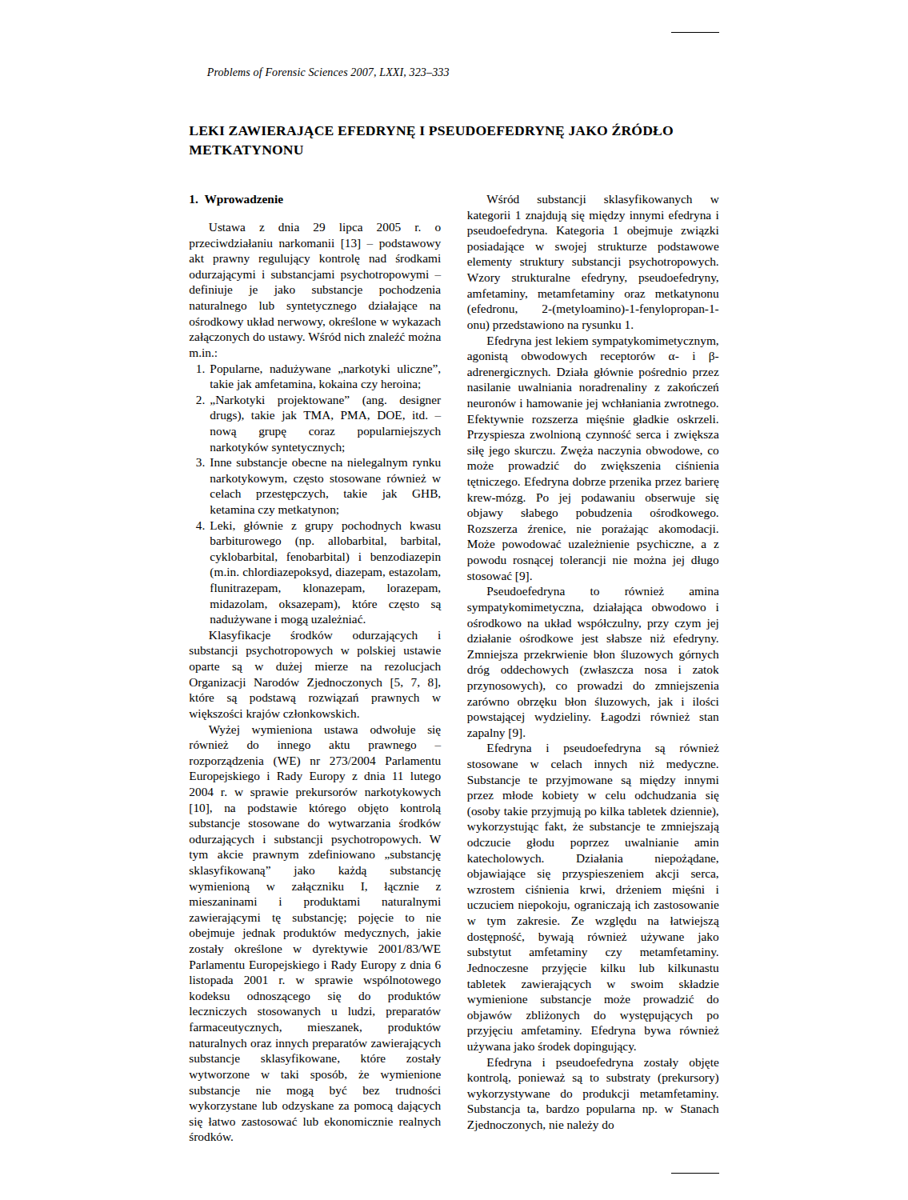Problems of Forensic Sciences 2007, LXXI, 323–333
Leki zawierające efedrynę i pseudoefedrynę jako źródło metkatynonu
1. Wprowadzenie
Ustawa z dnia 29 lipca 2005 r. o przeciwdziałaniu narkomanii [13] – podstawowy akt prawny regulujący kontrolę nad środkami odurzającymi i substancjami psychotropowymi – definiuje je jako substancje pochodzenia naturalnego lub syntetycznego działające na ośrodkowy układ nerwowy, określone w wykazach załączonych do ustawy. Wśród nich znaleźć można m.in.:
Popularne, nadużywane „narkotyki uliczne”, takie jak amfetamina, kokaina czy heroina;
„Narkotyki projektowane” (ang. designer drugs), takie jak TMA, PMA, DOE, itd. – nową grupę coraz popularniejszych narkotyków syntetycznych;
Inne substancje obecne na nielegalnym rynku narkotykowym, często stosowane również w celach przestępczych, takie jak GHB, ketamina czy metkatynon;
Leki, głównie z grupy pochodnych kwasu barbiturowego (np. allobarbital, barbital, cyklobarbital, fenobarbital) i benzodiazepin (m.in. chlordiazepoksyd, diazepam, estazolam, flunitrazepam, klonazepam, lorazepam, midazolam, oksazepam), które często są nadużywane i mogą uzależniać.
Klasyfikacje środków odurzających i substancji psychotropowych w polskiej ustawie oparte są w dużej mierze na rezolucjach Organizacji Narodów Zjednoczonych [5, 7, 8], które są podstawą rozwiązań prawnych w większości krajów członkowskich.
Wyżej wymieniona ustawa odwołuje się również do innego aktu prawnego – rozporządzenia (WE) nr 273/2004 Parlamentu Europejskiego i Rady Europy z dnia 11 lutego 2004 r. w sprawie prekursorów narkotykowych [10], na podstawie którego objęto kontrolą substancje stosowane do wytwarzania środków odurzających i substancji psychotropowych. W tym akcie prawnym zdefiniowano „substancję sklasyfikowaną” jako każdą substancję wymienioną w załączniku I, łącznie z mieszaninami i produktami naturalnymi zawierającymi tę substancję; pojęcie to nie obejmuje jednak produktów medycznych, jakie zostały określone w dyrektywie 2001/83/WE Parlamentu Europejskiego i Rady Europy z dnia 6 listopada 2001 r. w sprawie wspólnotowego kodeksu odnoszącego się do produktów leczniczych stosowanych u ludzi, preparatów farmaceutycznych, mieszanek, produktów naturalnych oraz innych preparatów zawierających substancje sklasyfikowane, które zostały wytworzone w taki sposób, że wymienione substancje nie mogą być bez trudności wykorzystane lub odzyskane za pomocą dających się łatwo zastosować lub ekonomicznie realnych środków.
Wśród substancji sklasyfikowanych w kategorii 1 znajdują się między innymi efedryna i pseudoefedryna. Kategoria 1 obejmuje związki posiadające w swojej strukturze podstawowe elementy struktury substancji psychotropowych. Wzory strukturalne efedryny, pseudoefedryny, amfetaminy, metamfetaminy oraz metkatynonu (efedronu, 2-(metyloamino)-1-fenylopropan-1-onu) przedstawiono na rysunku 1.
Efedryna jest lekiem sympatykomimetycznym, agonistą obwodowych receptorów α- i β-adrenergicznych. Działa głównie pośrednio przez nasilanie uwalniania noradrenaliny z zakończeń neuronów i hamowanie jej wchłaniania zwrotnego. Efektywnie rozszerza mięśnie gładkie oskrzeli. Przyspiesza zwolnioną czynność serca i zwiększa siłę jego skurczu. Zwęża naczynia obwodowe, co może prowadzić do zwiększenia ciśnienia tętniczego. Efedryna dobrze przenika przez barierę krew-mózg. Po jej podawaniu obserwuje się objawy słabego pobudzenia ośrodkowego. Rozszerza źrenice, nie porażając akomodacji. Może powodować uzależnienie psychiczne, a z powodu rosnącej tolerancji nie można jej długo stosować [9].
Pseudoefedryna to również amina sympatykomimetyczna, działająca obwodowo i ośrodkowo na układ współczulny, przy czym jej działanie ośrodkowe jest słabsze niż efedryny. Zmniejsza przekrwienie błon śluzowych górnych dróg oddechowych (zwłaszcza nosa i zatok przynosowych), co prowadzi do zmniejszenia zarówno obrzęku błon śluzowych, jak i ilości powstającej wydzieliny. Łagodzi również stan zapalny [9].
Efedryna i pseudoefedryna są również stosowane w celach innych niż medyczne. Substancje te przyjmowane są między innymi przez młode kobiety w celu odchudzania się (osoby takie przyjmują po kilka tabletek dziennie), wykorzystując fakt, że substancje te zmniejszają odczucie głodu poprzez uwalnianie amin katecholowych. Działania niepożądane, objawiające się przyspieszeniem akcji serca, wzrostem ciśnienia krwi, drżeniem mięśni i uczuciem niepokoju, ograniczają ich zastosowanie w tym zakresie. Ze względu na łatwiejszą dostępność, bywają również używane jako substytut amfetaminy czy metamfetaminy. Jednoczesne przyjęcie kilku lub kilkunastu tabletek zawierających w swoim składzie wymienione substancje może prowadzić do objawów zbliżonych do występujących po przyjęciu amfetaminy. Efedryna bywa również używana jako środek dopingujący.
Efedryna i pseudoefedryna zostały objęte kontrolą, ponieważ są to substraty (prekursory) wykorzystywane do produkcji metamfetaminy. Substancja ta, bardzo popularna np. w Stanach Zjednoczonych, nie należy do